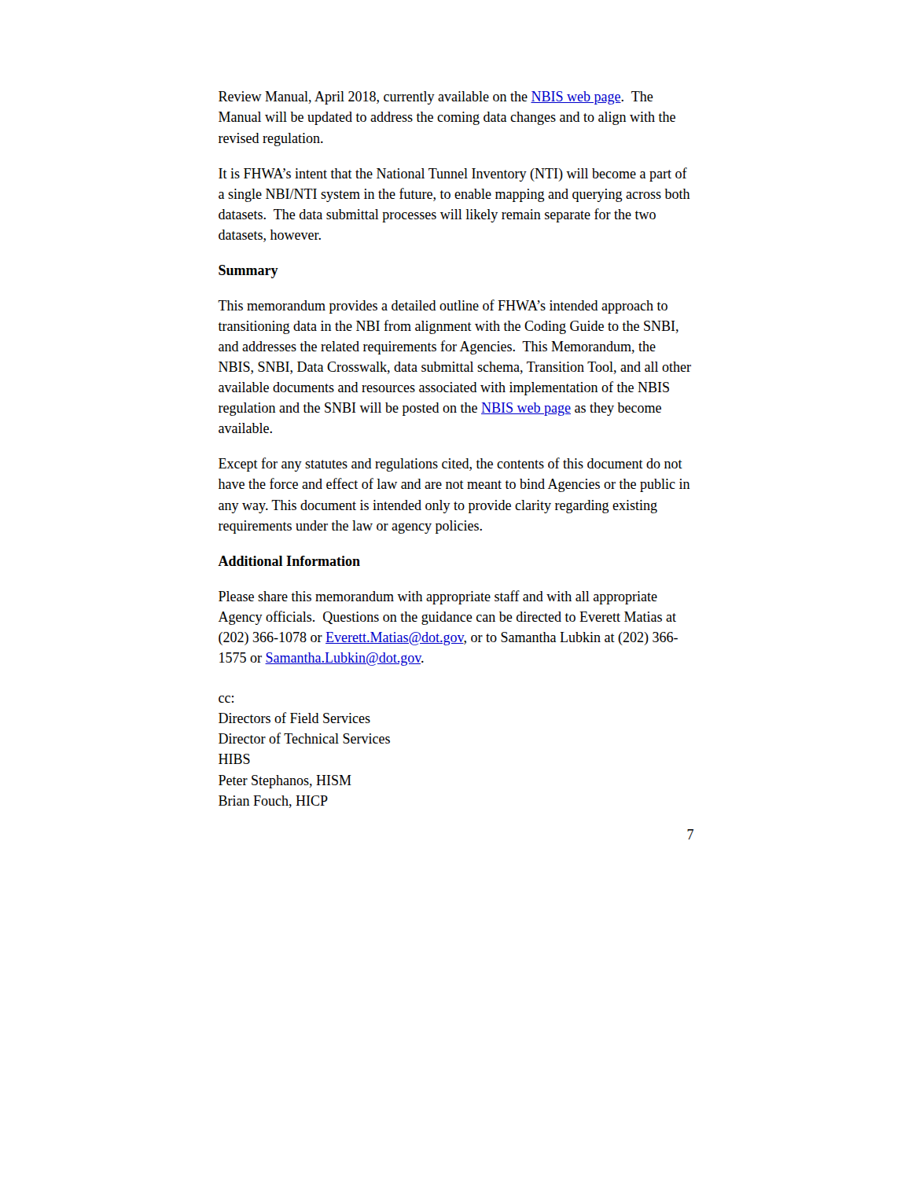Review Manual, April 2018, currently available on the NBIS web page. The Manual will be updated to address the coming data changes and to align with the revised regulation.
It is FHWA’s intent that the National Tunnel Inventory (NTI) will become a part of a single NBI/NTI system in the future, to enable mapping and querying across both datasets. The data submittal processes will likely remain separate for the two datasets, however.
Summary
This memorandum provides a detailed outline of FHWA’s intended approach to transitioning data in the NBI from alignment with the Coding Guide to the SNBI, and addresses the related requirements for Agencies. This Memorandum, the NBIS, SNBI, Data Crosswalk, data submittal schema, Transition Tool, and all other available documents and resources associated with implementation of the NBIS regulation and the SNBI will be posted on the NBIS web page as they become available.
Except for any statutes and regulations cited, the contents of this document do not have the force and effect of law and are not meant to bind Agencies or the public in any way. This document is intended only to provide clarity regarding existing requirements under the law or agency policies.
Additional Information
Please share this memorandum with appropriate staff and with all appropriate Agency officials. Questions on the guidance can be directed to Everett Matias at (202) 366-1078 or Everett.Matias@dot.gov, or to Samantha Lubkin at (202) 366-1575 or Samantha.Lubkin@dot.gov.
cc:
Directors of Field Services
Director of Technical Services
HIBS
Peter Stephanos, HISM
Brian Fouch, HICP
7